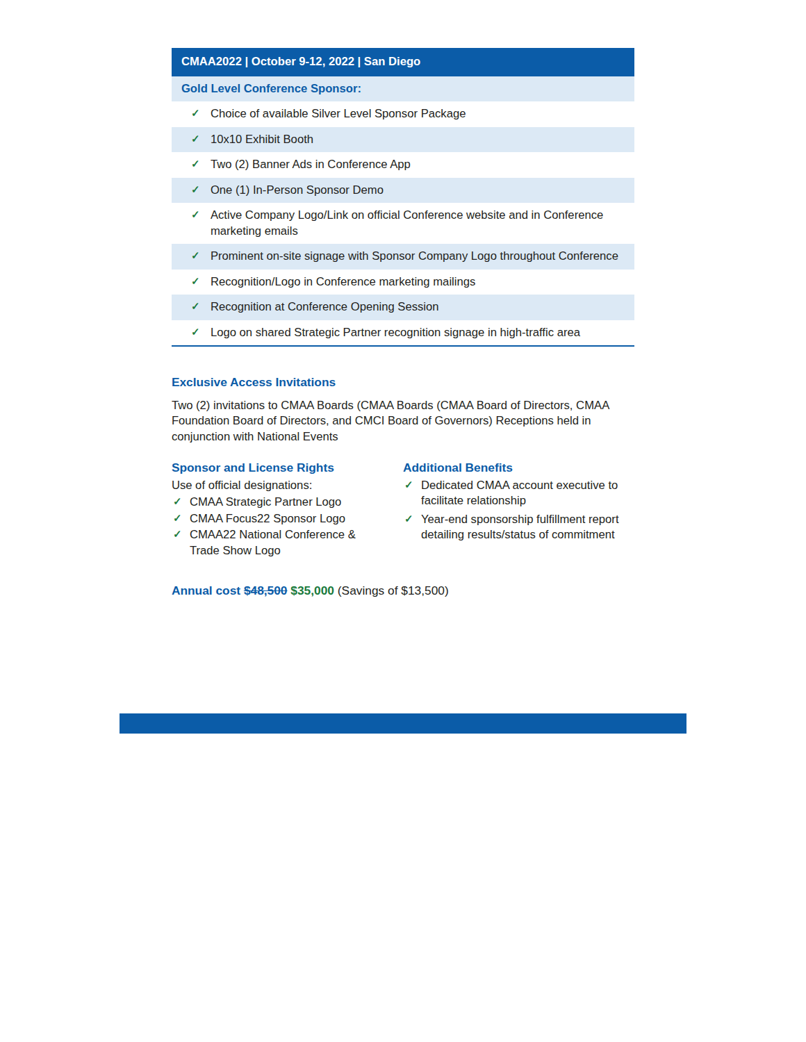| CMAA2022 / October 9-12, 2022 / San Diego |
| Gold Level Conference Sponsor: |
| Choice of available Silver Level Sponsor Package |
| 10x10 Exhibit Booth |
| Two (2) Banner Ads in Conference App |
| One (1) In-Person Sponsor Demo |
| Active Company Logo/Link on official Conference website and in Conference marketing emails |
| Prominent on-site signage with Sponsor Company Logo throughout Conference |
| Recognition/Logo in Conference marketing mailings |
| Recognition at Conference Opening Session |
| Logo on shared Strategic Partner recognition signage in high-traffic area |
Exclusive Access Invitations
Two (2) invitations to CMAA Boards (CMAA Boards (CMAA Board of Directors, CMAA Foundation Board of Directors, and CMCI Board of Governors) Receptions held in conjunction with National Events
Sponsor and License Rights
Use of official designations:
CMAA Strategic Partner Logo
CMAA Focus22 Sponsor Logo
CMAA22 National Conference & Trade Show Logo
Additional Benefits
Dedicated CMAA account executive to facilitate relationship
Year-end sponsorship fulfillment report detailing results/status of commitment
Annual cost $48,500 $35,000 (Savings of $13,500)